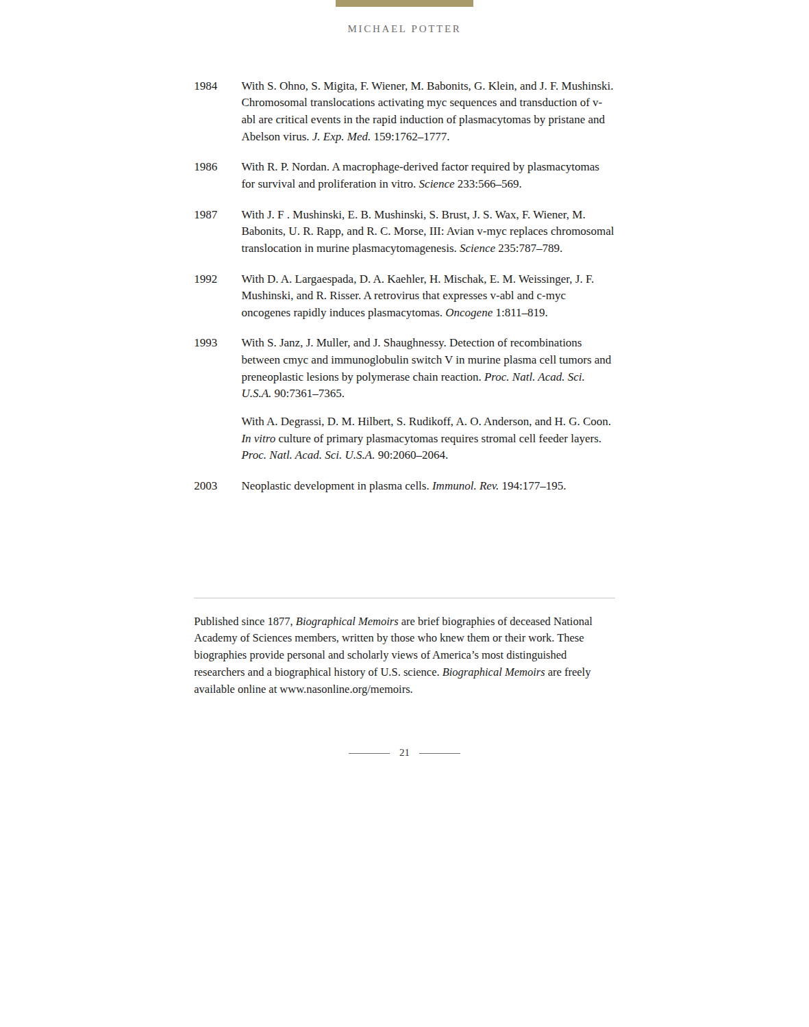Michael Potter
1984
With S. Ohno, S. Migita, F. Wiener, M. Babonits, G. Klein, and J. F. Mushinski. Chromosomal translocations activating myc sequences and transduction of v-abl are critical events in the rapid induction of plasmacytomas by pristane and Abelson virus. J. Exp. Med. 159:1762–1777.
1986
With R. P. Nordan. A macrophage-derived factor required by plasmacytomas for survival and proliferation in vitro. Science 233:566–569.
1987
With J. F . Mushinski, E. B. Mushinski, S. Brust, J. S. Wax, F. Wiener, M. Babonits, U. R. Rapp, and R. C. Morse, III: Avian v-myc replaces chromosomal translocation in murine plasmacytomagenesis. Science 235:787–789.
1992
With D. A. Largaespada, D. A. Kaehler, H. Mischak, E. M. Weissinger, J. F. Mushinski, and R. Risser. A retrovirus that expresses v-abl and c-myc oncogenes rapidly induces plasmacytomas. Oncogene 1:811–819.
1993
With S. Janz, J. Muller, and J. Shaughnessy. Detection of recombinations between cmyc and immunoglobulin switch V in murine plasma cell tumors and preneoplastic lesions by polymerase chain reaction. Proc. Natl. Acad. Sci. U.S.A. 90:7361–7365.
With A. Degrassi, D. M. Hilbert, S. Rudikoff, A. O. Anderson, and H. G. Coon. In vitro culture of primary plasmacytomas requires stromal cell feeder layers. Proc. Natl. Acad. Sci. U.S.A. 90:2060–2064.
2003
Neoplastic development in plasma cells. Immunol. Rev. 194:177–195.
Published since 1877, Biographical Memoirs are brief biographies of deceased National Academy of Sciences members, written by those who knew them or their work. These biographies provide personal and scholarly views of America’s most distinguished researchers and a biographical history of U.S. science. Biographical Memoirs are freely available online at www.nasonline.org/memoirs.
21